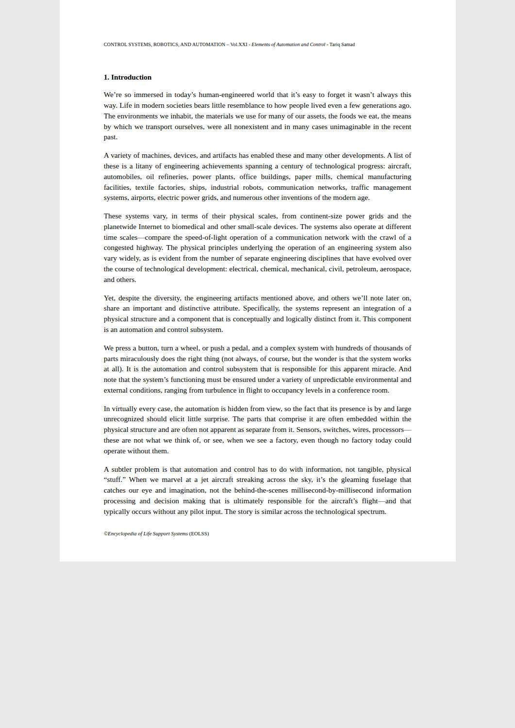CONTROL SYSTEMS, ROBOTICS, AND AUTOMATION – Vol.XXI - Elements of Automation and Control - Tariq Samad
1. Introduction
We’re so immersed in today’s human-engineered world that it’s easy to forget it wasn’t always this way. Life in modern societies bears little resemblance to how people lived even a few generations ago. The environments we inhabit, the materials we use for many of our assets, the foods we eat, the means by which we transport ourselves, were all nonexistent and in many cases unimaginable in the recent past.
A variety of machines, devices, and artifacts has enabled these and many other developments. A list of these is a litany of engineering achievements spanning a century of technological progress: aircraft, automobiles, oil refineries, power plants, office buildings, paper mills, chemical manufacturing facilities, textile factories, ships, industrial robots, communication networks, traffic management systems, airports, electric power grids, and numerous other inventions of the modern age.
These systems vary, in terms of their physical scales, from continent-size power grids and the planetwide Internet to biomedical and other small-scale devices. The systems also operate at different time scales—compare the speed-of-light operation of a communication network with the crawl of a congested highway. The physical principles underlying the operation of an engineering system also vary widely, as is evident from the number of separate engineering disciplines that have evolved over the course of technological development: electrical, chemical, mechanical, civil, petroleum, aerospace, and others.
Yet, despite the diversity, the engineering artifacts mentioned above, and others we’ll note later on, share an important and distinctive attribute. Specifically, the systems represent an integration of a physical structure and a component that is conceptually and logically distinct from it. This component is an automation and control subsystem.
We press a button, turn a wheel, or push a pedal, and a complex system with hundreds of thousands of parts miraculously does the right thing (not always, of course, but the wonder is that the system works at all). It is the automation and control subsystem that is responsible for this apparent miracle. And note that the system’s functioning must be ensured under a variety of unpredictable environmental and external conditions, ranging from turbulence in flight to occupancy levels in a conference room.
In virtually every case, the automation is hidden from view, so the fact that its presence is by and large unrecognized should elicit little surprise. The parts that comprise it are often embedded within the physical structure and are often not apparent as separate from it. Sensors, switches, wires, processors—these are not what we think of, or see, when we see a factory, even though no factory today could operate without them.
A subtler problem is that automation and control has to do with information, not tangible, physical “stuff.” When we marvel at a jet aircraft streaking across the sky, it’s the gleaming fuselage that catches our eye and imagination, not the behind-the-scenes millisecond-by-millisecond information processing and decision making that is ultimately responsible for the aircraft’s flight—and that typically occurs without any pilot input. The story is similar across the technological spectrum.
©Encyclopedia of Life Support Systems (EOLSS)